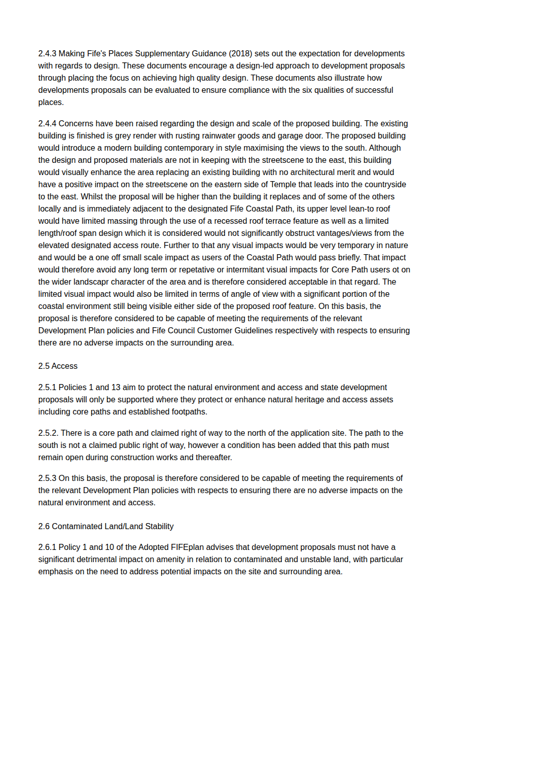2.4.3 Making Fife's Places Supplementary Guidance (2018) sets out the expectation for developments with regards to design. These documents encourage a design-led approach to development proposals through placing the focus on achieving high quality design. These documents also illustrate how developments proposals can be evaluated to ensure compliance with the six qualities of successful places.
2.4.4 Concerns have been raised regarding the design and scale of the proposed building. The existing building is finished is grey render with rusting rainwater goods and garage door. The proposed building would introduce a modern building contemporary in style maximising the views to the south. Although the design and proposed materials are not in keeping with the streetscene to the east, this building would visually enhance the area replacing an existing building with no architectural merit and would have a positive impact on the streetscene on the eastern side of Temple that leads into the countryside to the east. Whilst the proposal will be higher than the building it replaces and of some of the others locally and is immediately adjacent to the designated Fife Coastal Path, its upper level lean-to roof would have limited massing through the use of a recessed roof terrace feature as well as a limited length/roof span design which it is considered would not significantly obstruct vantages/views from the elevated designated access route. Further to that any visual impacts would be very temporary in nature and would be a one off small scale impact as users of the Coastal Path would pass briefly. That impact would therefore avoid any long term or repetative or intermitant visual impacts for Core Path users ot on the wider landscapr character of the area and is therefore considered acceptable in that regard. The limited visual impact would also be limited in terms of angle of view with a significant portion of the coastal environment still being visible either side of the proposed roof feature. On this basis, the proposal is therefore considered to be capable of meeting the requirements of the relevant Development Plan policies and Fife Council Customer Guidelines respectively with respects to ensuring there are no adverse impacts on the surrounding area.
2.5 Access
2.5.1 Policies 1 and 13 aim to protect the natural environment and access and state development proposals will only be supported where they protect or enhance natural heritage and access assets including core paths and established footpaths.
2.5.2. There is a core path and claimed right of way to the north of the application site. The path to the south is not a claimed public right of way, however a condition has been added that this path must remain open during construction works and thereafter.
2.5.3 On this basis, the proposal is therefore considered to be capable of meeting the requirements of the relevant Development Plan policies with respects to ensuring there are no adverse impacts on the natural environment and access.
2.6 Contaminated Land/Land Stability
2.6.1 Policy 1 and 10 of the Adopted FIFEplan advises that development proposals must not have a significant detrimental impact on amenity in relation to contaminated and unstable land, with particular emphasis on the need to address potential impacts on the site and surrounding area.